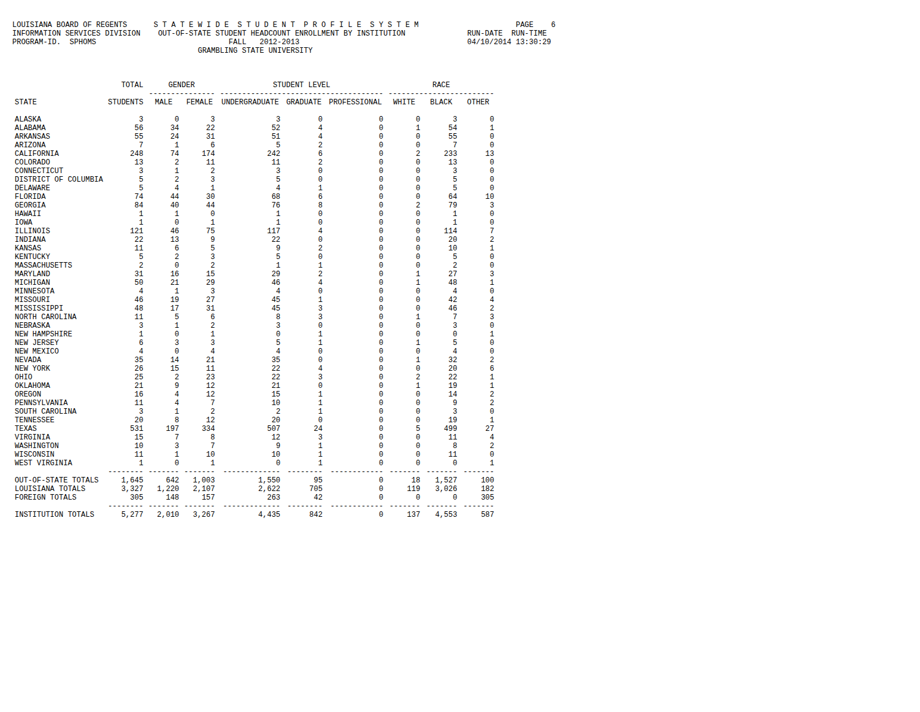LOUISIANA BOARD OF REGENTS S T A T E W I D E S T U D E N T P R O F I L E S Y S T E M PAGE 6 INFORMATION SERVICES DIVISION OUT-OF-STATE STUDENT HEADCOUNT ENROLLMENT BY INSTITUTION RUN-DATE RUN-TIME PROGRAM-ID. SPHOMS FALL 2012-2013 04/10/2014 13:30:29 GRAMBLING STATE UNIVERSITY
| | TOTAL | GENDER | STUDENT LEVEL | RACE |
| | | --------------- | ------------------------------------- | ------------------------ |
| STATE | STUDENTS | MALE | FEMALE | UNDERGRADUATE | GRADUATE | PROFESSIONAL | WHITE | BLACK | OTHER |
| ALASKA | 3 | 0 | 3 | 3 | 0 | 0 | 0 | 3 | 0 |
| ALABAMA | 56 | 34 | 22 | 52 | 4 | 0 | 1 | 54 | 1 |
| ARKANSAS | 55 | 24 | 31 | 51 | 4 | 0 | 0 | 55 | 0 |
| ARIZONA | 7 | 1 | 6 | 5 | 2 | 0 | 0 | 7 | 0 |
| CALIFORNIA | 248 | 74 | 174 | 242 | 6 | 0 | 2 | 233 | 13 |
| COLORADO | 13 | 2 | 11 | 11 | 2 | 0 | 0 | 13 | 0 |
| CONNECTICUT | 3 | 1 | 2 | 3 | 0 | 0 | 0 | 3 | 0 |
| DISTRICT OF COLUMBIA | 5 | 2 | 3 | 5 | 0 | 0 | 0 | 5 | 0 |
| DELAWARE | 5 | 4 | 1 | 4 | 1 | 0 | 0 | 5 | 0 |
| FLORIDA | 74 | 44 | 30 | 68 | 6 | 0 | 0 | 64 | 10 |
| GEORGIA | 84 | 40 | 44 | 76 | 8 | 0 | 2 | 79 | 3 |
| HAWAII | 1 | 1 | 0 | 1 | 0 | 0 | 0 | 1 | 0 |
| IOWA | 1 | 0 | 1 | 1 | 0 | 0 | 0 | 1 | 0 |
| ILLINOIS | 121 | 46 | 75 | 117 | 4 | 0 | 0 | 114 | 7 |
| INDIANA | 22 | 13 | 9 | 22 | 0 | 0 | 0 | 20 | 2 |
| KANSAS | 11 | 6 | 5 | 9 | 2 | 0 | 0 | 10 | 1 |
| KENTUCKY | 5 | 2 | 3 | 5 | 0 | 0 | 0 | 5 | 0 |
| MASSACHUSETTS | 2 | 0 | 2 | 1 | 1 | 0 | 0 | 2 | 0 |
| MARYLAND | 31 | 16 | 15 | 29 | 2 | 0 | 1 | 27 | 3 |
| MICHIGAN | 50 | 21 | 29 | 46 | 4 | 0 | 1 | 48 | 1 |
| MINNESOTA | 4 | 1 | 3 | 4 | 0 | 0 | 0 | 4 | 0 |
| MISSOURI | 46 | 19 | 27 | 45 | 1 | 0 | 0 | 42 | 4 |
| MISSISSIPPI | 48 | 17 | 31 | 45 | 3 | 0 | 0 | 46 | 2 |
| NORTH CAROLINA | 11 | 5 | 6 | 8 | 3 | 0 | 1 | 7 | 3 |
| NEBRASKA | 3 | 1 | 2 | 3 | 0 | 0 | 0 | 3 | 0 |
| NEW HAMPSHIRE | 1 | 0 | 1 | 0 | 1 | 0 | 0 | 0 | 1 |
| NEW JERSEY | 6 | 3 | 3 | 5 | 1 | 0 | 1 | 5 | 0 |
| NEW MEXICO | 4 | 0 | 4 | 4 | 0 | 0 | 0 | 4 | 0 |
| NEVADA | 35 | 14 | 21 | 35 | 0 | 0 | 1 | 32 | 2 |
| NEW YORK | 26 | 15 | 11 | 22 | 4 | 0 | 0 | 20 | 6 |
| OHIO | 25 | 2 | 23 | 22 | 3 | 0 | 2 | 22 | 1 |
| OKLAHOMA | 21 | 9 | 12 | 21 | 0 | 0 | 1 | 19 | 1 |
| OREGON | 16 | 4 | 12 | 15 | 1 | 0 | 0 | 14 | 2 |
| PENNSYLVANIA | 11 | 4 | 7 | 10 | 1 | 0 | 0 | 9 | 2 |
| SOUTH CAROLINA | 3 | 1 | 2 | 2 | 1 | 0 | 0 | 3 | 0 |
| TENNESSEE | 20 | 8 | 12 | 20 | 0 | 0 | 0 | 19 | 1 |
| TEXAS | 531 | 197 | 334 | 507 | 24 | 0 | 5 | 499 | 27 |
| VIRGINIA | 15 | 7 | 8 | 12 | 3 | 0 | 0 | 11 | 4 |
| WASHINGTON | 10 | 3 | 7 | 9 | 1 | 0 | 0 | 8 | 2 |
| WISCONSIN | 11 | 1 | 10 | 10 | 1 | 0 | 0 | 11 | 0 |
| WEST VIRGINIA | 1 | 0 | 1 | 0 | 1 | 0 | 0 | 0 | 1 |
| | -------- | ------- | ------- | ------------- | -------- | ------------ | ------- | ------- | ------- |
| OUT-OF-STATE TOTALS | 1,645 | 642 | 1,003 | 1,550 | 95 | 0 | 18 | 1,527 | 100 |
| LOUISIANA TOTALS | 3,327 | 1,220 | 2,107 | 2,622 | 705 | 0 | 119 | 3,026 | 182 |
| FOREIGN TOTALS | 305 | 148 | 157 | 263 | 42 | 0 | 0 | 0 | 305 |
| | -------- | ------- | ------- | ------------- | -------- | ------------ | ------- | ------- | ------- |
| INSTITUTION TOTALS | 5,277 | 2,010 | 3,267 | 4,435 | 842 | 0 | 137 | 4,553 | 587 |